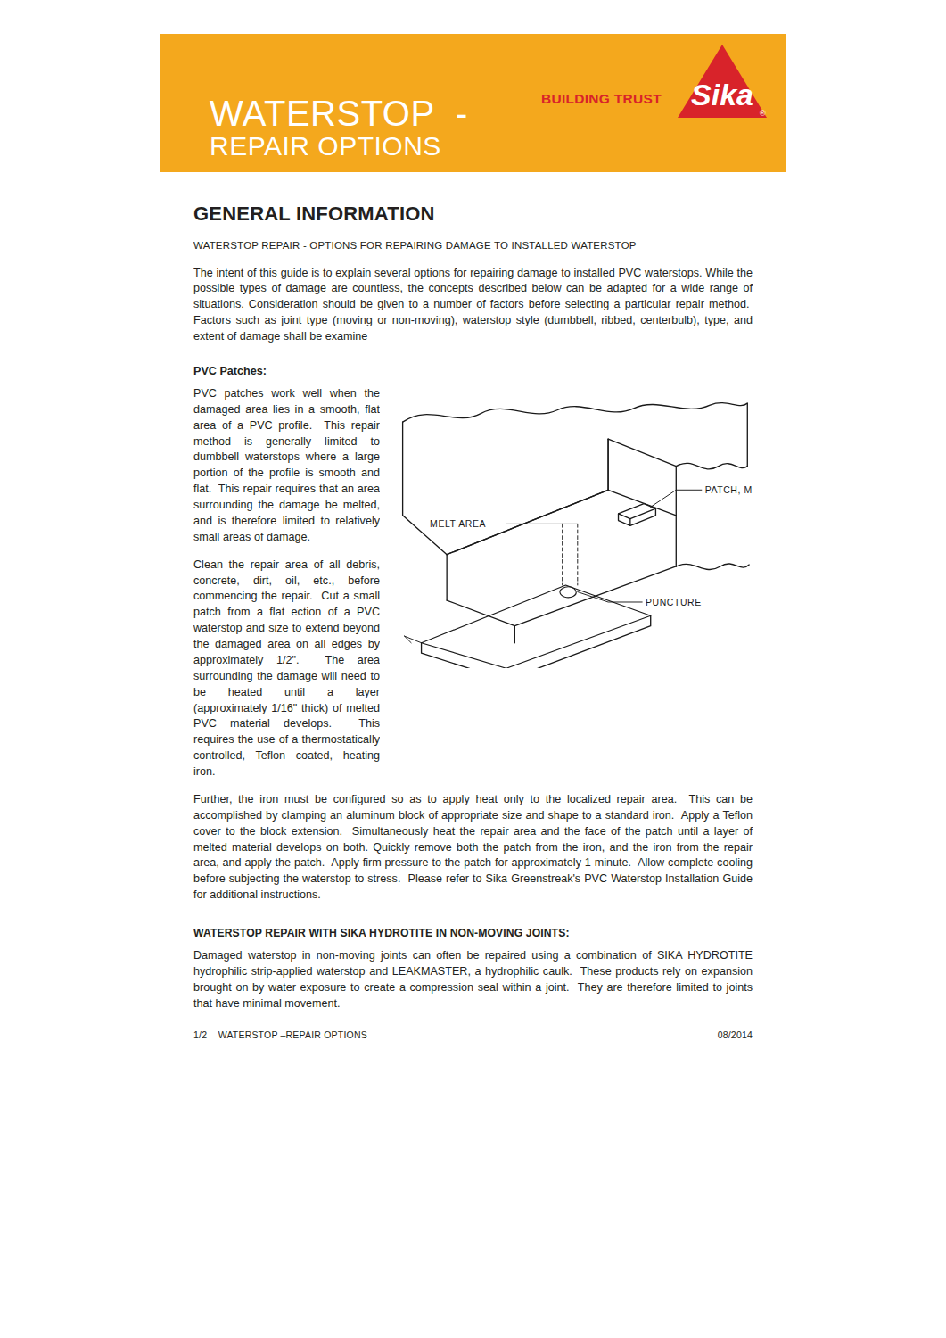BUILDING TRUST
Sika ®
WATERSTOP - REPAIR OPTIONS
GENERAL INFORMATION
WATERSTOP REPAIR - OPTIONS FOR REPAIRING DAMAGE TO INSTALLED WATERSTOP
The intent of this guide is to explain several options for repairing damage to installed PVC waterstops. While the possible types of damage are countless, the concepts described below can be adapted for a wide range of situations. Consideration should be given to a number of factors before selecting a particular repair method. Factors such as joint type (moving or non-moving), waterstop style (dumbbell, ribbed, centerbulb), type, and extent of damage shall be examine
PVC Patches:
PATCH, MELTED MELT AREA PUNCTURE
PVC patches work well when the damaged area lies in a smooth, flat area of a PVC profile. This repair method is generally limited to dumbbell waterstops where a large portion of the profile is smooth and flat. This repair requires that an area surrounding the damage be melted, and is therefore limited to relatively small areas of damage.
Clean the repair area of all debris, concrete, dirt, oil, etc., before commencing the repair. Cut a small patch from a flat ection of a PVC waterstop and size to extend beyond the damaged area on all edges by approximately 1/2". The area surrounding the damage will need to be heated until a layer (approximately 1/16" thick) of melted PVC material develops. This requires the use of a thermostatically controlled, Teflon coated, heating iron.
Further, the iron must be configured so as to apply heat only to the localized repair area. This can be accomplished by clamping an aluminum block of appropriate size and shape to a standard iron. Apply a Teflon cover to the block extension. Simultaneously heat the repair area and the face of the patch until a layer of melted material develops on both. Quickly remove both the patch from the iron, and the iron from the repair area, and apply the patch. Apply firm pressure to the patch for approximately 1 minute. Allow complete cooling before subjecting the waterstop to stress. Please refer to Sika Greenstreak's PVC Waterstop Installation Guide for additional instructions.
WATERSTOP REPAIR WITH SIKA HYDROTITE IN NON-MOVING JOINTS:
Damaged waterstop in non-moving joints can often be repaired using a combination of SIKA HYDROTITE hydrophilic strip-applied waterstop and LEAKMASTER, a hydrophilic caulk. These products rely on expansion brought on by water exposure to create a compression seal within a joint. They are therefore limited to joints that have minimal movement.
1/2 WATERSTOP –REPAIR OPTIONS 08/2014